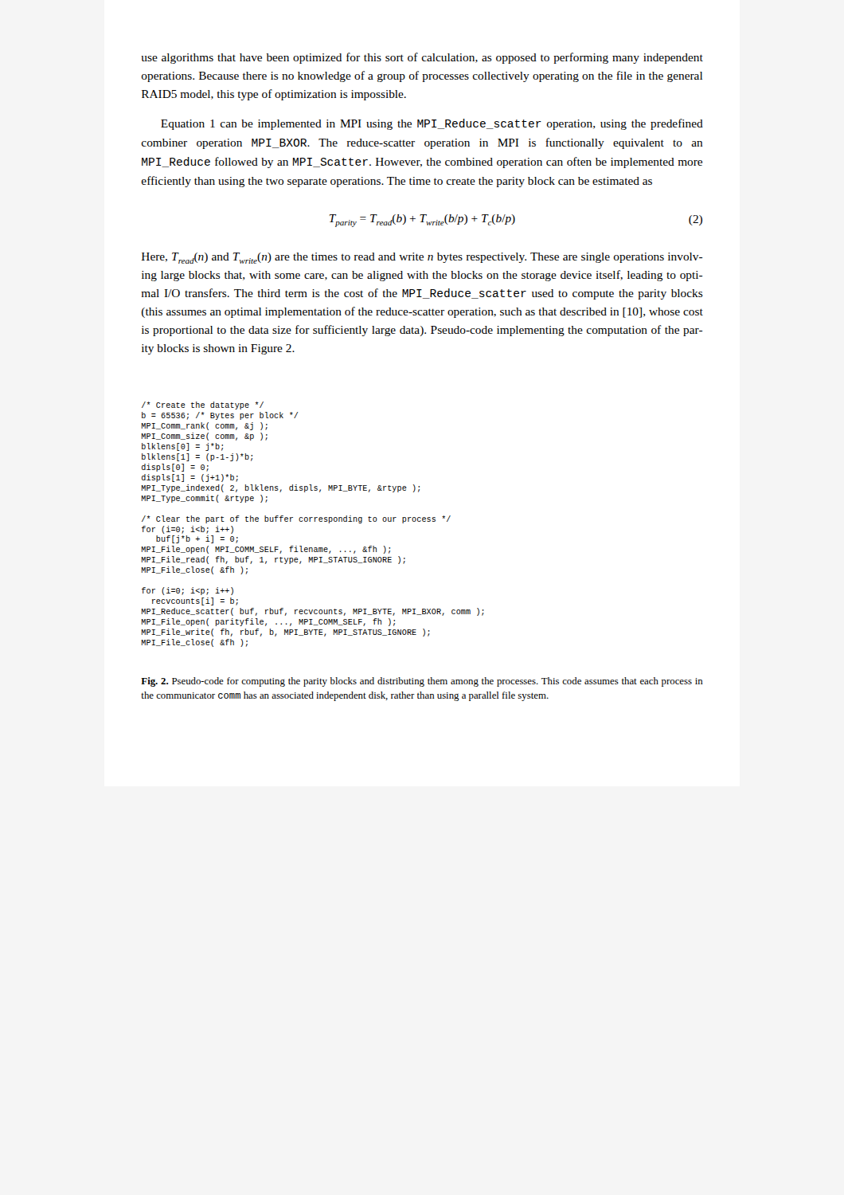use algorithms that have been optimized for this sort of calculation, as opposed to performing many independent operations. Because there is no knowledge of a group of processes collectively operating on the file in the general RAID5 model, this type of optimization is impossible.
Equation 1 can be implemented in MPI using the MPI_Reduce_scatter operation, using the predefined combiner operation MPI_BXOR. The reduce-scatter operation in MPI is functionally equivalent to an MPI_Reduce followed by an MPI_Scatter. However, the combined operation can often be implemented more efficiently than using the two separate operations. The time to create the parity block can be estimated as
Tparity = Tread(b) + Twrite(b/p) + Tc(b/p) (2)
Here, Tread(n) and Twrite(n) are the times to read and write n bytes respectively. These are single operations involving large blocks that, with some care, can be aligned with the blocks on the storage device itself, leading to optimal I/O transfers. The third term is the cost of the MPI_Reduce_scatter used to compute the parity blocks (this assumes an optimal implementation of the reduce-scatter operation, such as that described in [10], whose cost is proportional to the data size for sufficiently large data). Pseudo-code implementing the computation of the parity blocks is shown in Figure 2.
/* Create the datatype */
b = 65536; /* Bytes per block */
MPI_Comm_rank( comm, &j );
MPI_Comm_size( comm, &p );
blklens[0] = j*b;
blklens[1] = (p-1-j)*b;
displs[0] = 0;
displs[1] = (j+1)*b;
MPI_Type_indexed( 2, blklens, displs, MPI_BYTE, &rtype );
MPI_Type_commit( &rtype );

/* Clear the part of the buffer corresponding to our process */
for (i=0; i<b; i++)
   buf[j*b + i] = 0;
MPI_File_open( MPI_COMM_SELF, filename, ..., &fh );
MPI_File_read( fh, buf, 1, rtype, MPI_STATUS_IGNORE );
MPI_File_close( &fh );

for (i=0; i<p; i++)
  recvcounts[i] = b;
MPI_Reduce_scatter( buf, rbuf, recvcounts, MPI_BYTE, MPI_BXOR, comm );
MPI_File_open( parityfile, ..., MPI_COMM_SELF, fh );
MPI_File_write( fh, rbuf, b, MPI_BYTE, MPI_STATUS_IGNORE );
MPI_File_close( &fh );
Fig. 2. Pseudo-code for computing the parity blocks and distributing them among the processes. This code assumes that each process in the communicator comm has an associated independent disk, rather than using a parallel file system.